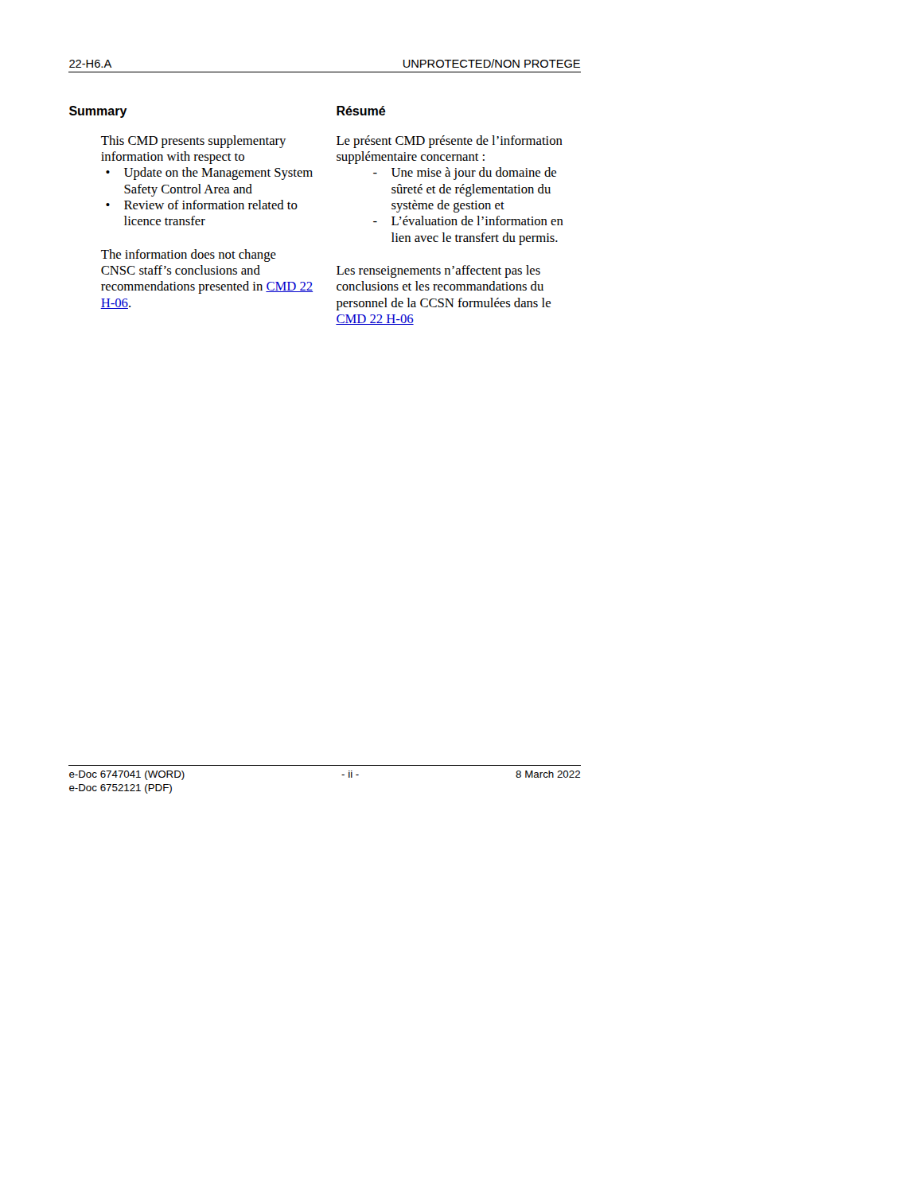22-H6.A
UNPROTECTED/NON PROTEGE
Summary
This CMD presents supplementary information with respect to
Update on the Management System Safety Control Area and
Review of information related to licence transfer
The information does not change CNSC staff’s conclusions and recommendations presented in CMD 22 H-06.
Résumé
Le présent CMD présente de l’information supplémentaire concernant :
Une mise à jour du domaine de sûreté et de réglementation du système de gestion et
L’évaluation de l’information en lien avec le transfert du permis.
Les renseignements n’affectent pas les conclusions et les recommandations du personnel de la CCSN formulées dans le CMD 22 H-06
e-Doc 6747041 (WORD)
e-Doc 6752121 (PDF)
- ii -
8 March 2022